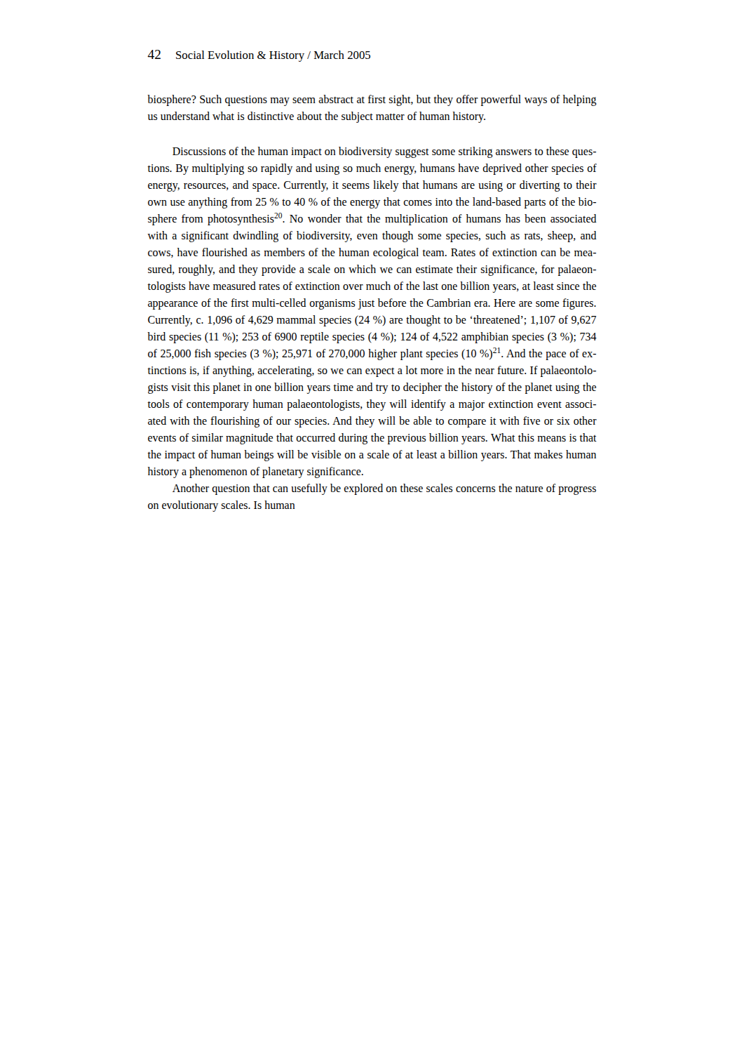42 Social Evolution & History / March 2005
biosphere? Such questions may seem abstract at first sight, but they offer powerful ways of helping us understand what is distinctive about the subject matter of human history.
Discussions of the human impact on biodiversity suggest some striking answers to these questions. By multiplying so rapidly and using so much energy, humans have deprived other species of energy, resources, and space. Currently, it seems likely that humans are using or diverting to their own use anything from 25 % to 40 % of the energy that comes into the land-based parts of the biosphere from photosynthesis20. No wonder that the multiplication of humans has been associated with a significant dwindling of biodiversity, even though some species, such as rats, sheep, and cows, have flourished as members of the human ecological team. Rates of extinction can be measured, roughly, and they provide a scale on which we can estimate their significance, for palaeontologists have measured rates of extinction over much of the last one billion years, at least since the appearance of the first multi-celled organisms just before the Cambrian era. Here are some figures. Currently, c. 1,096 of 4,629 mammal species (24 %) are thought to be ‘threatened’; 1,107 of 9,627 bird species (11 %); 253 of 6900 reptile species (4 %); 124 of 4,522 amphibian species (3 %); 734 of 25,000 fish species (3 %); 25,971 of 270,000 higher plant species (10 %)21. And the pace of extinctions is, if anything, accelerating, so we can expect a lot more in the near future. If palaeontologists visit this planet in one billion years time and try to decipher the history of the planet using the tools of contemporary human palaeontologists, they will identify a major extinction event associated with the flourishing of our species. And they will be able to compare it with five or six other events of similar magnitude that occurred during the previous billion years. What this means is that the impact of human beings will be visible on a scale of at least a billion years. That makes human history a phenomenon of planetary significance.
Another question that can usefully be explored on these scales concerns the nature of progress on evolutionary scales. Is human